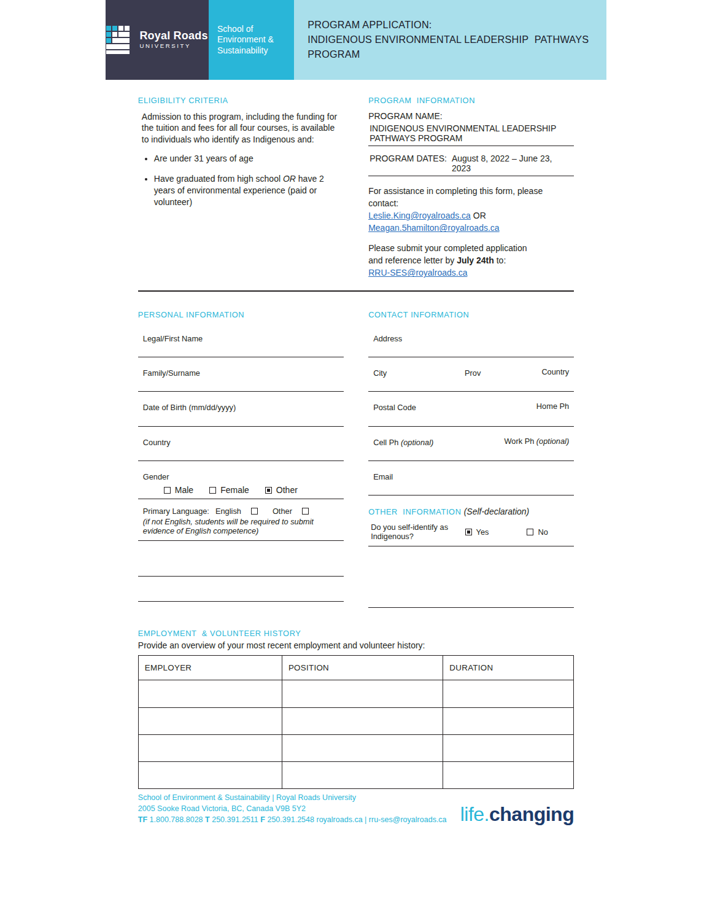Royal Roads
UNIVERSITY
School of
Environment &
Sustainability
PROGRAM APPLICATION:
INDIGENOUS ENVIRONMENTAL LEADERSHIP PATHWAYS PROGRAM
Eligibility Criteria
Admission to this program, including the funding for the tuition and fees for all four courses, is available to individuals who identify as Indigenous and:
Are under 31 years of age
Have graduated from high school OR have 2 years of environmental experience (paid or volunteer)
Program Information
PROGRAM NAME:
INDIGENOUS ENVIRONMENTAL LEADERSHIP PATHWAYS PROGRAM
PROGRAM DATES: August 8, 2022 – June 23, 2023
For assistance in completing this form, please contact:
Leslie.King@royalroads.ca OR
Meagan.5hamilton@royalroads.ca
Please submit your completed application
and reference letter by July 24th to:
RRU-SES@royalroads.ca
Personal Information
Legal/First Name
Family/Surname
Date of Birth (mm/dd/yyyy)
Country
Gender
Male Female Other
Primary Language: English Other
(if not English, students will be required to submit evidence of English competence)
Contact Information
Address
City
Prov
Country
Postal Code
Home Ph
Cell Ph (optional)
Work Ph (optional)
Email
Other Information (Self-declaration)
Do you self-identify as Indigenous? Yes No
Employment & Volunteer History
Provide an overview of your most recent employment and volunteer history:
| EMPLOYER | POSITION | DURATION |
| --- | --- | --- |
School of Environment & Sustainability | Royal Roads University
2005 Sooke Road Victoria, BC, Canada V9B 5Y2
TF 1.800.788.8028 T 250.391.2511 F 250.391.2548 royalroads.ca | rru-ses@royalroads.ca
life. changing